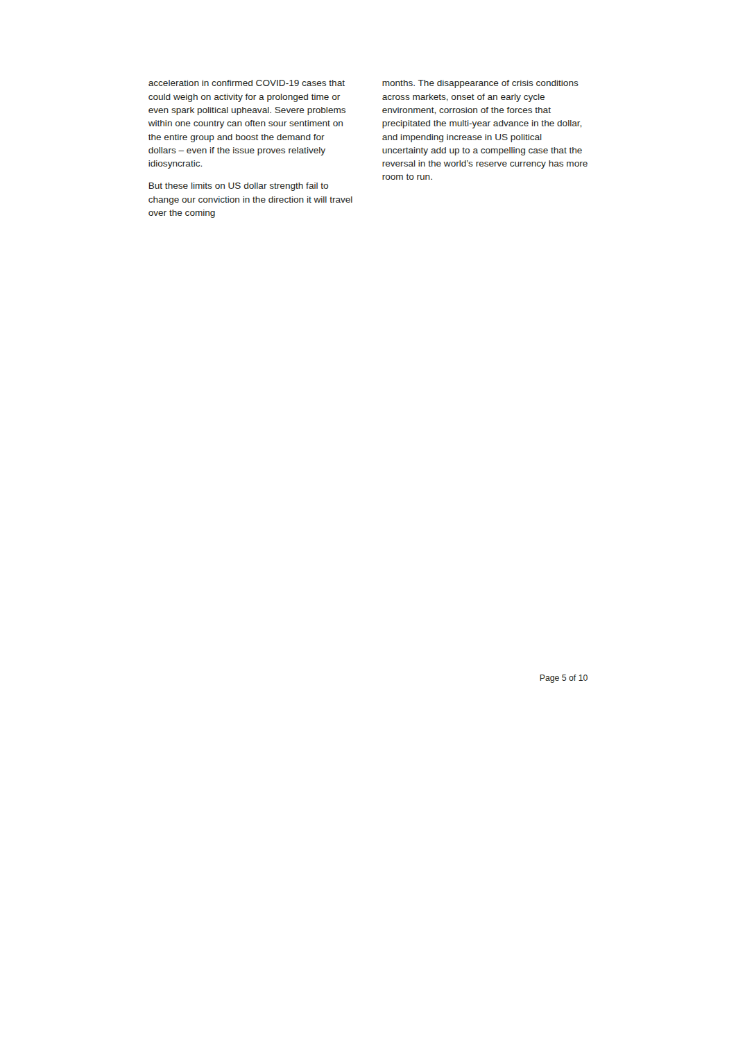acceleration in confirmed COVID-19 cases that could weigh on activity for a prolonged time or even spark political upheaval. Severe problems within one country can often sour sentiment on the entire group and boost the demand for dollars – even if the issue proves relatively idiosyncratic.
But these limits on US dollar strength fail to change our conviction in the direction it will travel over the coming
months. The disappearance of crisis conditions across markets, onset of an early cycle environment, corrosion of the forces that precipitated the multi-year advance in the dollar, and impending increase in US political uncertainty add up to a compelling case that the reversal in the world’s reserve currency has more room to run.
Page 5 of 10